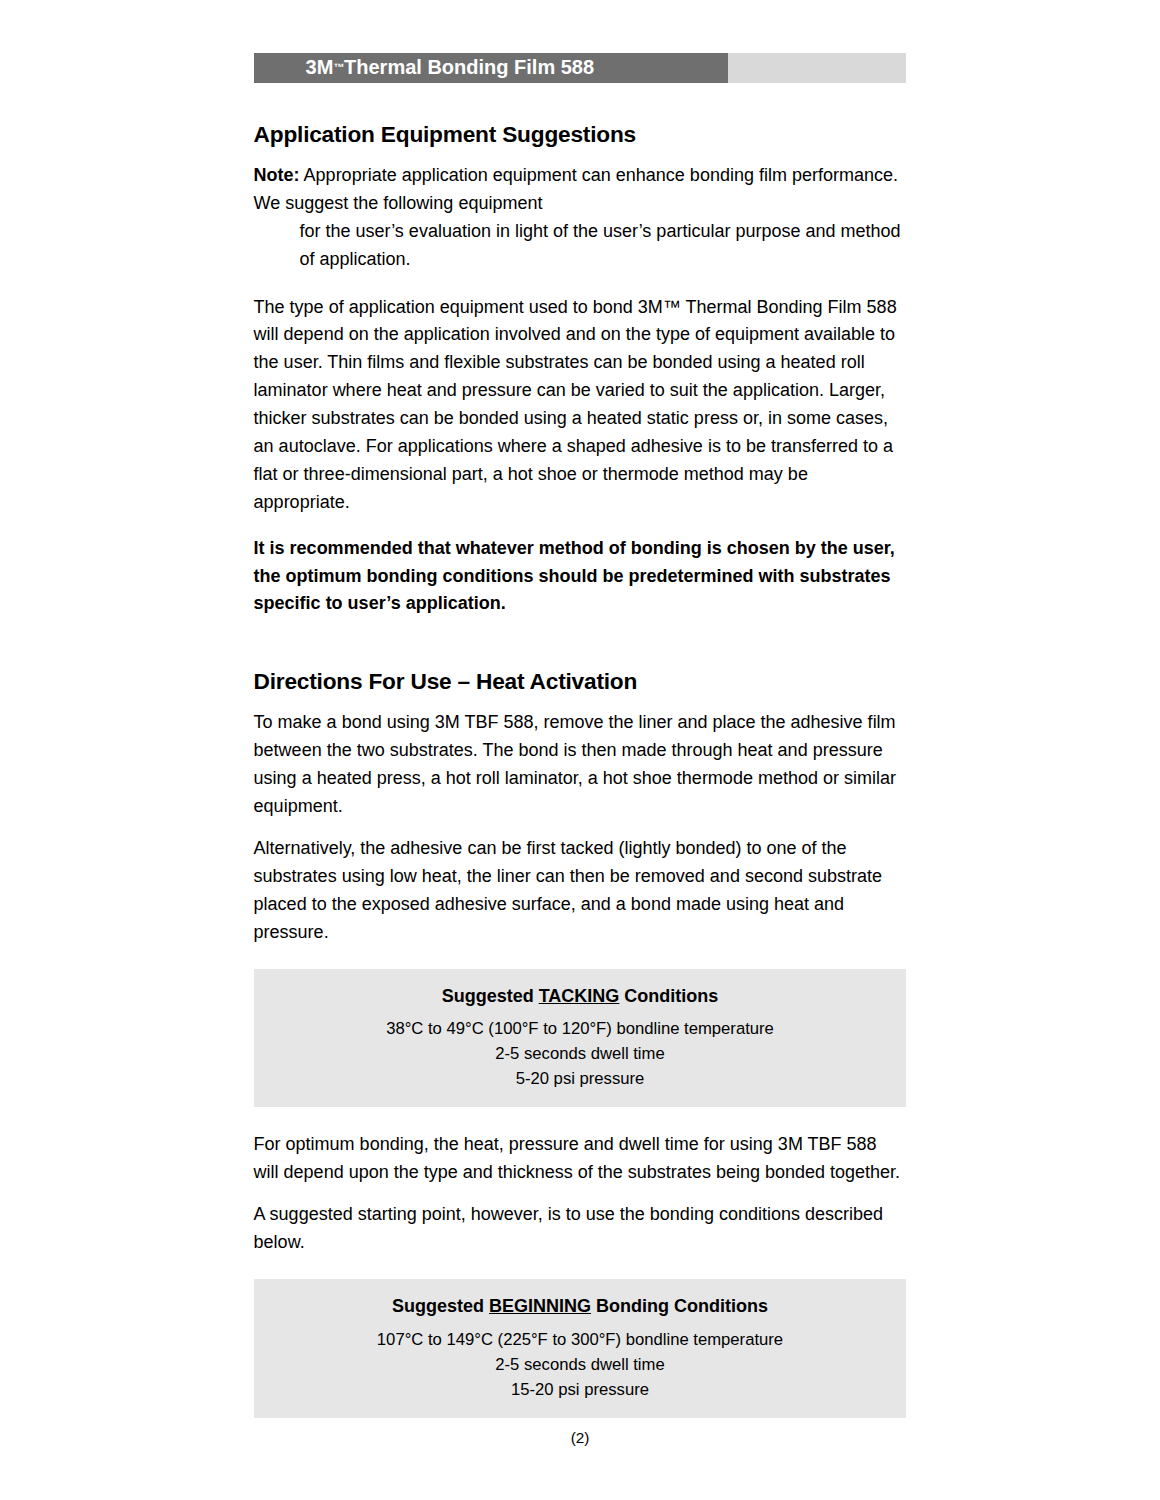3M™ Thermal Bonding Film 588
Application Equipment Suggestions
Note: Appropriate application equipment can enhance bonding film performance. We suggest the following equipment for the user’s evaluation in light of the user’s particular purpose and method of application.
The type of application equipment used to bond 3M™ Thermal Bonding Film 588 will depend on the application involved and on the type of equipment available to the user. Thin films and flexible substrates can be bonded using a heated roll laminator where heat and pressure can be varied to suit the application. Larger, thicker substrates can be bonded using a heated static press or, in some cases, an autoclave. For applications where a shaped adhesive is to be transferred to a flat or three-dimensional part, a hot shoe or thermode method may be appropriate.
It is recommended that whatever method of bonding is chosen by the user, the optimum bonding conditions should be predetermined with substrates specific to user’s application.
Directions For Use – Heat Activation
To make a bond using 3M TBF 588, remove the liner and place the adhesive film between the two substrates. The bond is then made through heat and pressure using a heated press, a hot roll laminator, a hot shoe thermode method or similar equipment.
Alternatively, the adhesive can be first tacked (lightly bonded) to one of the substrates using low heat, the liner can then be removed and second substrate placed to the exposed adhesive surface, and a bond made using heat and pressure.
Suggested TACKING Conditions
38°C to 49°C (100°F to 120°F) bondline temperature
2-5 seconds dwell time
5-20 psi pressure
For optimum bonding, the heat, pressure and dwell time for using 3M TBF 588 will depend upon the type and thickness of the substrates being bonded together.
A suggested starting point, however, is to use the bonding conditions described below.
Suggested BEGINNING Bonding Conditions
107°C to 149°C (225°F to 300°F) bondline temperature
2-5 seconds dwell time
15-20 psi pressure
(2)